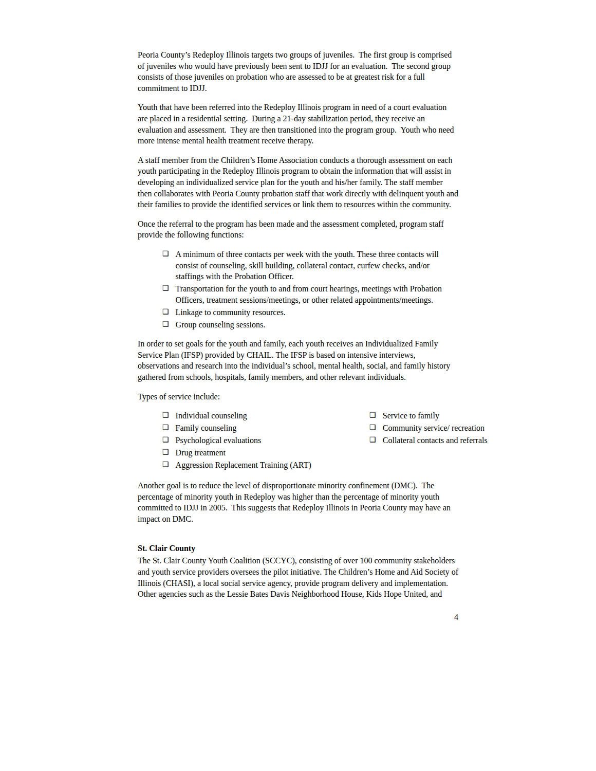Peoria County’s Redeploy Illinois targets two groups of juveniles. The first group is comprised of juveniles who would have previously been sent to IDJJ for an evaluation. The second group consists of those juveniles on probation who are assessed to be at greatest risk for a full commitment to IDJJ.
Youth that have been referred into the Redeploy Illinois program in need of a court evaluation are placed in a residential setting. During a 21-day stabilization period, they receive an evaluation and assessment. They are then transitioned into the program group. Youth who need more intense mental health treatment receive therapy.
A staff member from the Children’s Home Association conducts a thorough assessment on each youth participating in the Redeploy Illinois program to obtain the information that will assist in developing an individualized service plan for the youth and his/her family. The staff member then collaborates with Peoria County probation staff that work directly with delinquent youth and their families to provide the identified services or link them to resources within the community.
Once the referral to the program has been made and the assessment completed, program staff provide the following functions:
A minimum of three contacts per week with the youth. These three contacts will consist of counseling, skill building, collateral contact, curfew checks, and/or staffings with the Probation Officer.
Transportation for the youth to and from court hearings, meetings with Probation Officers, treatment sessions/meetings, or other related appointments/meetings.
Linkage to community resources.
Group counseling sessions.
In order to set goals for the youth and family, each youth receives an Individualized Family Service Plan (IFSP) provided by CHAIL. The IFSP is based on intensive interviews, observations and research into the individual’s school, mental health, social, and family history gathered from schools, hospitals, family members, and other relevant individuals.
Types of service include:
Individual counseling
Family counseling
Psychological evaluations
Drug treatment
Aggression Replacement Training (ART)
Service to family
Community service/ recreation
Collateral contacts and referrals
Another goal is to reduce the level of disproportionate minority confinement (DMC). The percentage of minority youth in Redeploy was higher than the percentage of minority youth committed to IDJJ in 2005. This suggests that Redeploy Illinois in Peoria County may have an impact on DMC.
St. Clair County
The St. Clair County Youth Coalition (SCCYC), consisting of over 100 community stakeholders and youth service providers oversees the pilot initiative. The Children’s Home and Aid Society of Illinois (CHASI), a local social service agency, provide program delivery and implementation. Other agencies such as the Lessie Bates Davis Neighborhood House, Kids Hope United, and
4